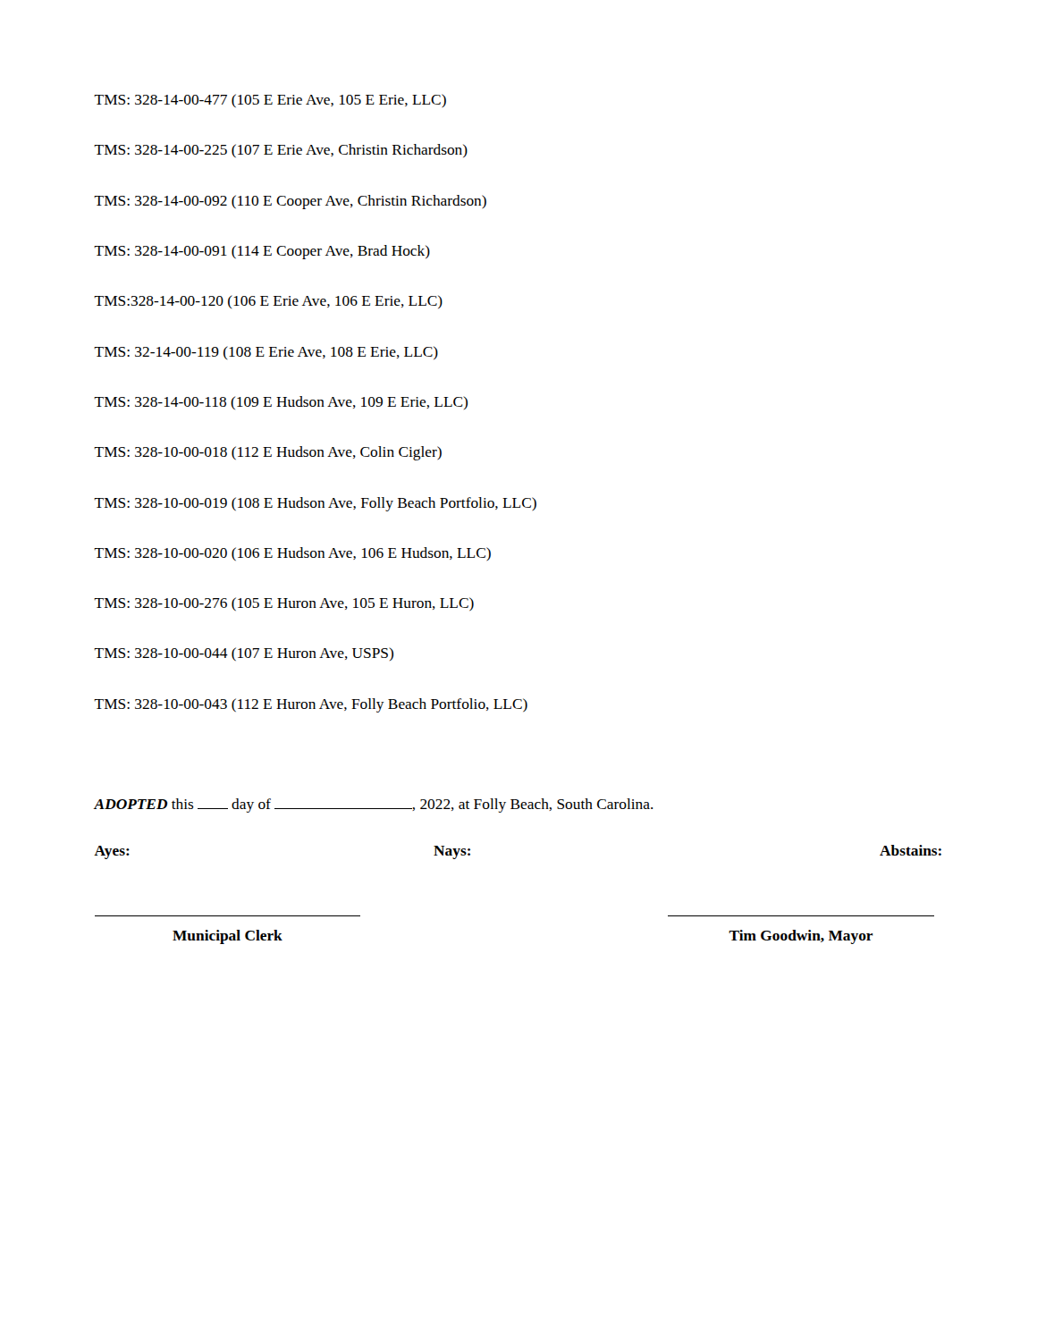TMS: 328-14-00-477 (105 E Erie Ave, 105 E Erie, LLC)
TMS: 328-14-00-225 (107 E Erie Ave, Christin Richardson)
TMS: 328-14-00-092 (110 E Cooper Ave, Christin Richardson)
TMS: 328-14-00-091 (114 E Cooper Ave, Brad Hock)
TMS:328-14-00-120 (106 E Erie Ave, 106 E Erie, LLC)
TMS: 32-14-00-119 (108 E Erie Ave, 108 E Erie, LLC)
TMS: 328-14-00-118 (109 E Hudson Ave, 109 E Erie, LLC)
TMS: 328-10-00-018 (112 E Hudson Ave, Colin Cigler)
TMS: 328-10-00-019 (108 E Hudson Ave, Folly Beach Portfolio, LLC)
TMS: 328-10-00-020 (106 E Hudson Ave, 106 E Hudson, LLC)
TMS: 328-10-00-276 (105 E Huron Ave, 105 E Huron, LLC)
TMS: 328-10-00-044 (107 E Huron Ave, USPS)
TMS: 328-10-00-043 (112 E Huron Ave, Folly Beach Portfolio, LLC)
ADOPTED this day of , 2022, at Folly Beach, South Carolina.
Ayes:
Nays:
Abstains:
Municipal Clerk
Tim Goodwin, Mayor